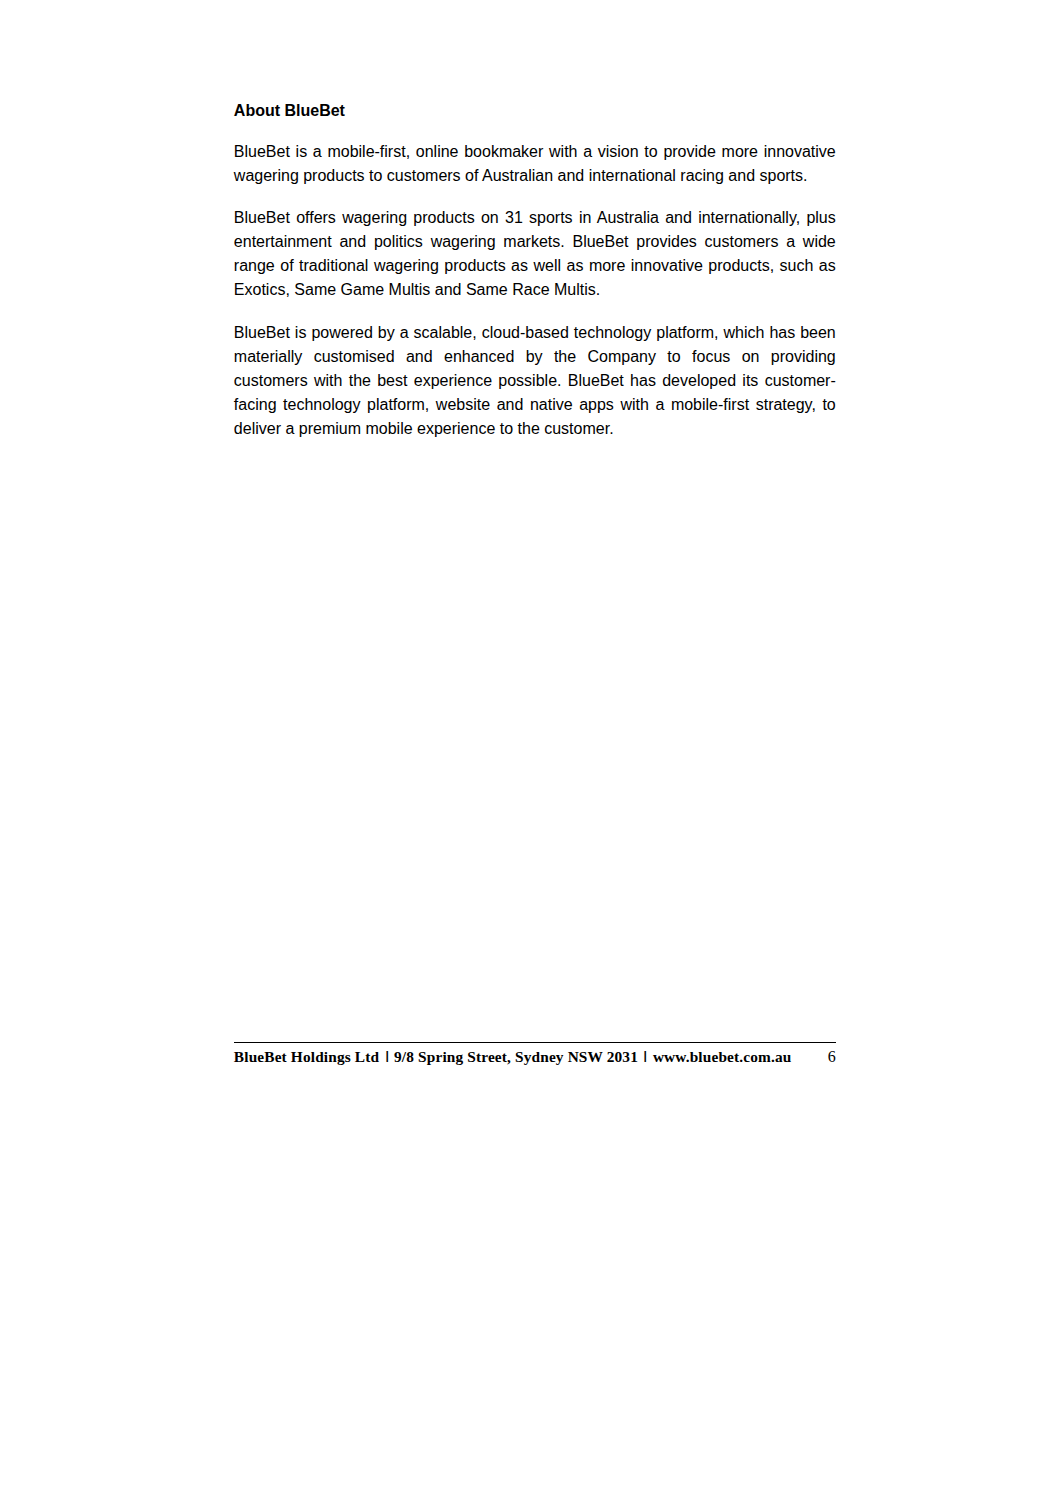About BlueBet
BlueBet is a mobile-first, online bookmaker with a vision to provide more innovative wagering products to customers of Australian and international racing and sports.
BlueBet offers wagering products on 31 sports in Australia and internationally, plus entertainment and politics wagering markets. BlueBet provides customers a wide range of traditional wagering products as well as more innovative products, such as Exotics, Same Game Multis and Same Race Multis.
BlueBet is powered by a scalable, cloud-based technology platform, which has been materially customised and enhanced by the Company to focus on providing customers with the best experience possible. BlueBet has developed its customer-facing technology platform, website and native apps with a mobile-first strategy, to deliver a premium mobile experience to the customer.
BlueBet Holdings LtdⅠ9/8 Spring Street, Sydney NSW 2031Ⅰwww.bluebet.com.au 6